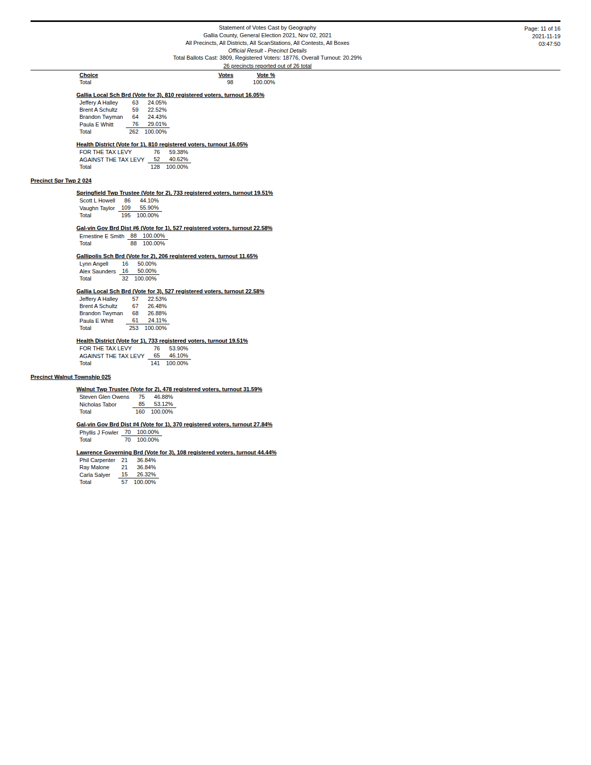Page: 11 of 16
2021-11-19
03:47:50
Statement of Votes Cast by Geography
Gallia County, General Election 2021, Nov 02, 2021
All Precincts, All Districts, All ScanStations, All Contests, All Boxes
Official Result - Precinct Details
Total Ballots Cast: 3809, Registered Voters: 18776, Overall Turnout: 20.29%
26 precincts reported out of 26 total
| Choice | Votes | Vote % |
| --- | --- | --- |
| Total | 98 | 100.00% |
Gallia Local Sch Brd (Vote for 3), 810 registered voters, turnout 16.05%
| Jeffery A Halley | 63 | 24.05% |
| Brent A Schultz | 59 | 22.52% |
| Brandon Twyman | 64 | 24.43% |
| Paula E Whitt | 76 | 29.01% |
| Total | 262 | 100.00% |
Health District (Vote for 1), 810 registered voters, turnout 16.05%
| FOR THE TAX LEVY | 76 | 59.38% |
| AGAINST THE TAX LEVY | 52 | 40.62% |
| Total | 128 | 100.00% |
Precinct Spr Twp 2 024
Springfield Twp Trustee (Vote for 2), 733 registered voters, turnout 19.51%
| Scott L Howell | 86 | 44.10% |
| Vaughn Taylor | 109 | 55.90% |
| Total | 195 | 100.00% |
Gal-vin Gov Brd Dist #6 (Vote for 1), 527 registered voters, turnout 22.58%
| Ernestine E Smith | 88 | 100.00% |
| Total | 88 | 100.00% |
Gallipolis Sch Brd (Vote for 2), 206 registered voters, turnout 11.65%
| Lynn Angell | 16 | 50.00% |
| Alex Saunders | 16 | 50.00% |
| Total | 32 | 100.00% |
Gallia Local Sch Brd (Vote for 3), 527 registered voters, turnout 22.58%
| Jeffery A Halley | 57 | 22.53% |
| Brent A Schultz | 67 | 26.48% |
| Brandon Twyman | 68 | 26.88% |
| Paula E Whitt | 61 | 24.11% |
| Total | 253 | 100.00% |
Health District (Vote for 1), 733 registered voters, turnout 19.51%
| FOR THE TAX LEVY | 76 | 53.90% |
| AGAINST THE TAX LEVY | 65 | 46.10% |
| Total | 141 | 100.00% |
Precinct Walnut Township 025
Walnut Twp Trustee (Vote for 2), 478 registered voters, turnout 31.59%
| Steven Glen Owens | 75 | 46.88% |
| Nicholas Tabor | 85 | 53.12% |
| Total | 160 | 100.00% |
Gal-vin Gov Brd Dist #4 (Vote for 1), 370 registered voters, turnout 27.84%
| Phyllis J Fowler | 70 | 100.00% |
| Total | 70 | 100.00% |
Lawrence Governing Brd (Vote for 3), 108 registered voters, turnout 44.44%
| Phil Carpenter | 21 | 36.84% |
| Ray Malone | 21 | 36.84% |
| Carla Salyer | 15 | 26.32% |
| Total | 57 | 100.00% |